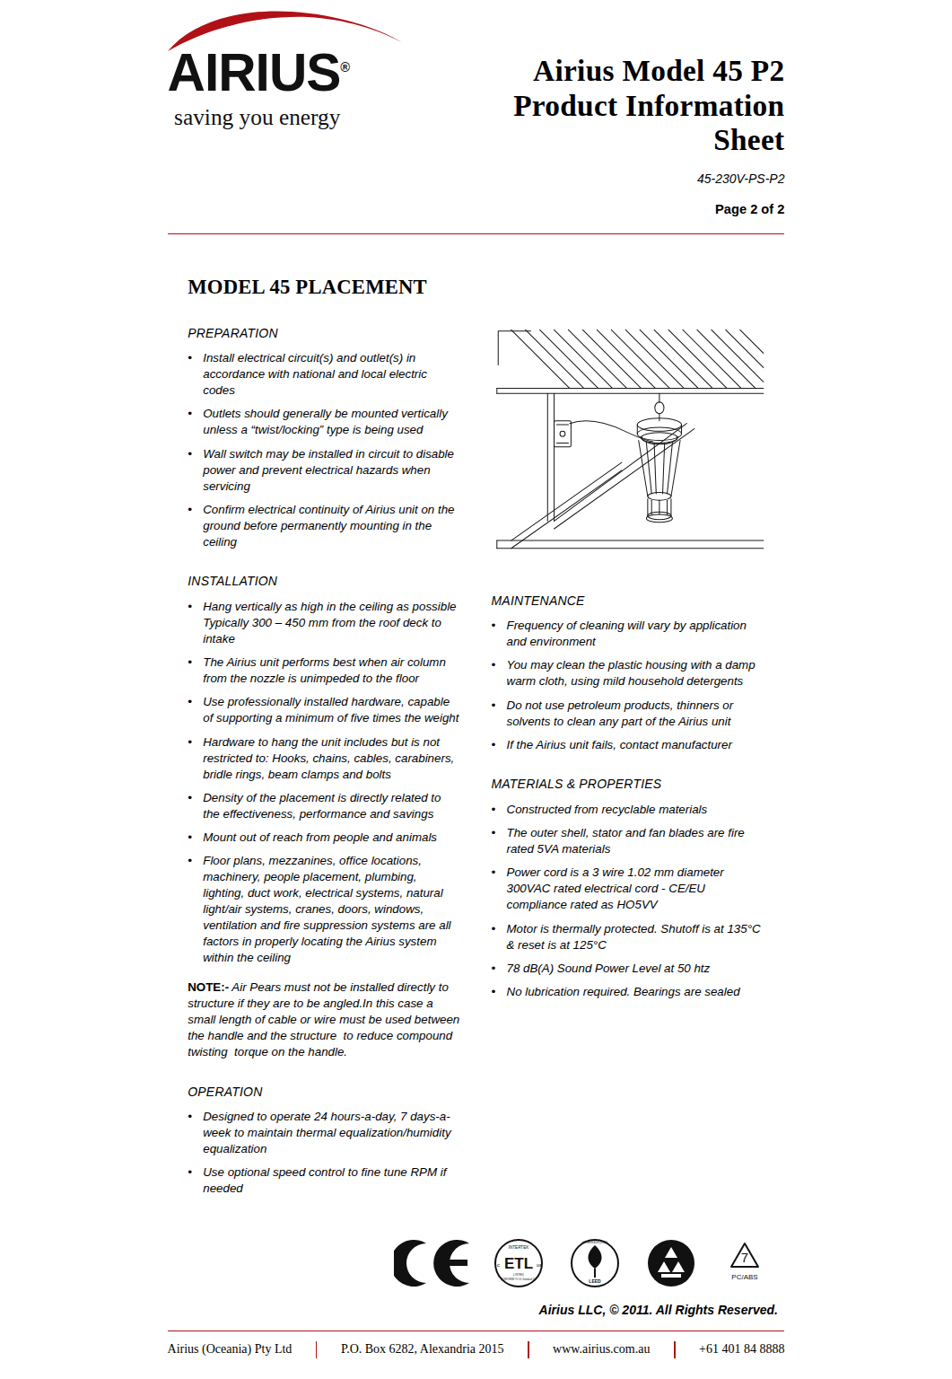AIRIUS®
saving you energy
Airius Model 45 P2
Product Information Sheet
45-230V-PS-P2
Page 2 of 2
MODEL 45 PLACEMENT
PREPARATION
Install electrical circuit(s) and outlet(s) in accordance with national and local electric codes
Outlets should generally be mounted vertically unless a “twist/locking” type is being used
Wall switch may be installed in circuit to disable power and prevent electrical hazards when servicing
Confirm electrical continuity of Airius unit on the ground before permanently mounting in the ceiling
INSTALLATION
Hang vertically as high in the ceiling as possible Typically 300 – 450 mm from the roof deck to intake
The Airius unit performs best when air column from the nozzle is unimpeded to the floor
Use professionally installed hardware, capable of supporting a minimum of five times the weight
Hardware to hang the unit includes but is not restricted to: Hooks, chains, cables, carabiners, bridle rings, beam clamps and bolts
Density of the placement is directly related to the effectiveness, performance and savings
Mount out of reach from people and animals
Floor plans, mezzanines, office locations, machinery, people placement, plumbing, lighting, duct work, electrical systems, natural light/air systems, cranes, doors, windows, ventilation and fire suppression systems are all factors in properly locating the Airius system within the ceiling
NOTE:- Air Pears must not be installed directly to structure if they are to be angled.In this case a small length of cable or wire must be used between the handle and the structure to reduce compound twisting torque on the handle.
OPERATION
Designed to operate 24 hours-a-day, 7 days-a-week to maintain thermal equalization/humidity equalization
Use optional speed control to fine tune RPM if needed
MAINTENANCE
Frequency of cleaning will vary by application and environment
You may clean the plastic housing with a damp warm cloth, using mild household detergents
Do not use petroleum products, thinners or solvents to clean any part of the Airius unit
If the Airius unit fails, contact manufacturer
MATERIALS & PROPERTIES
Constructed from recyclable materials
The outer shell, stator and fan blades are fire rated 5VA materials
Power cord is a 3 wire 1.02 mm diameter 300VAC rated electrical cord - CE/EU compliance rated as HO5VV
Motor is thermally protected. Shutoff is at 135°C & reset is at 125°C
78 dB(A) Sound Power Level at 50 htz
No lubrication required. Bearings are sealed
INTERTEK ETL c us LISTED CONFORMS TO UL Standard 507 LEED GREEN BUILDING 7 PC/ABS
Airius LLC, © 2011. All Rights Reserved.
Airius (Oceania) Pty Ltd P.O. Box 6282, Alexandria 2015 www.airius.com.au +61 401 84 8888